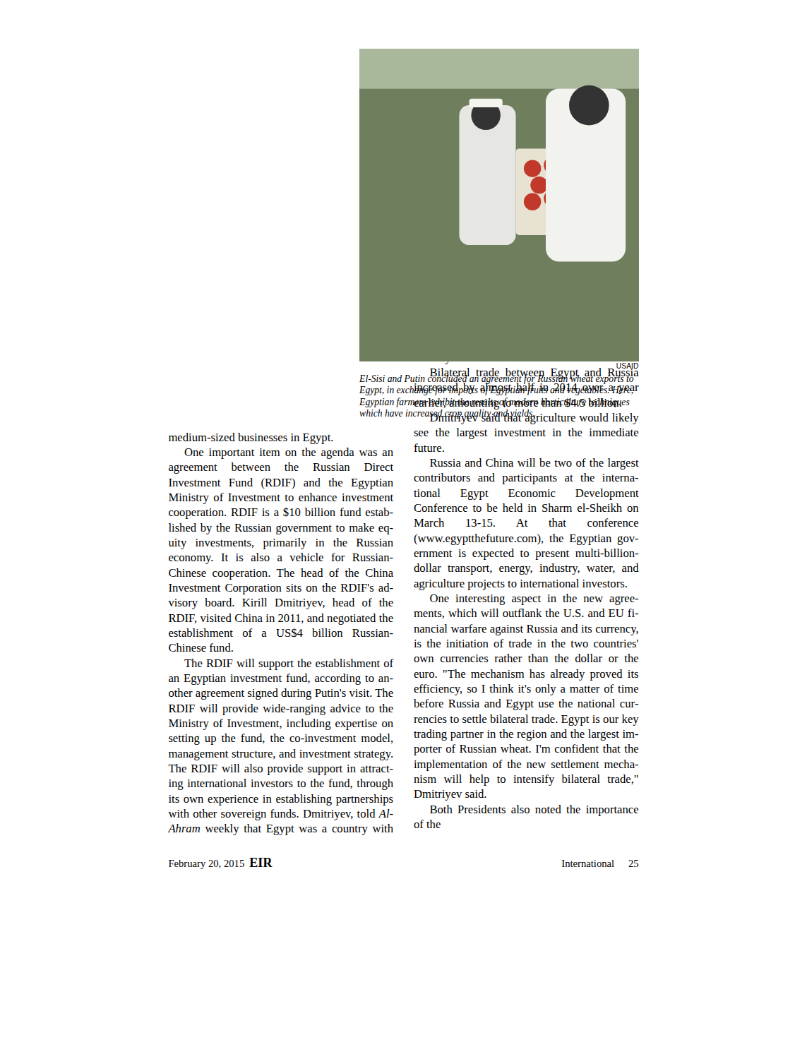USAID
El-Sisi and Putin concluded an agreement for Russian wheat exports to Egypt, in exchange for imports of Egyptian fruits and vegetables. Here, Egyptian farmers exhibit the results of modern horticulture techniques which have increased crop quality and yields.
medium-sized businesses in Egypt.
One important item on the agenda was an agreement between the Russian Direct Investment Fund (RDIF) and the Egyptian Ministry of Investment to enhance investment cooperation. RDIF is a $10 billion fund established by the Russian government to make equity investments, primarily in the Russian economy. It is also a vehicle for Russian-Chinese cooperation. The head of the China Investment Corporation sits on the RDIF's advisory board. Kirill Dmitriyev, head of the RDIF, visited China in 2011, and negotiated the establishment of a US$4 billion Russian-Chinese fund.
The RDIF will support the establishment of an Egyptian investment fund, according to another agreement signed during Putin's visit. The RDIF will provide wide-ranging advice to the Ministry of Investment, including expertise on setting up the fund, the co-investment model, management structure, and investment strategy. The RDIF will also provide support in attracting international investors to the fund, through its own experience in establishing partnerships with other sovereign funds. Dmitriyev, told Al-Ahram weekly that Egypt was a country with major investment potential in a number of sectors and one of Russia's key economic partners in the Middle East.
"The intended fund will attract international investment from countries other than the Gulf Cooperation Council (GCC) to invest in Egypt, as Saudi Arabia, the UAE, and Kuwait already have substantial financial investments in Egypt," he said.
Egypt intends to create its own sovereign investment fund in cooperation with the RDIF, following in the footsteps of other countries that have shown an intention to set up investment funds based on Russian experience, and to employ RDIF's co-investment model. "Through the new Egyptian investment fund, the government will put money in different projects, which will encourage foreign investors to seek partnerships with the government and to invest their money in Egypt," Dmitriyev said.
Bilateral trade between Egypt and Russia increased by almost half in 2014 over a year earlier, amounting to more than $4.5 billion.
Dmitriyev said that agriculture would likely see the largest investment in the immediate future.
Russia and China will be two of the largest contributors and participants at the international Egypt Economic Development Conference to be held in Sharm el-Sheikh on March 13-15. At that conference (www.egyptthefuture.com), the Egyptian government is expected to present multi-billion-dollar transport, energy, industry, water, and agriculture projects to international investors.
One interesting aspect in the new agreements, which will outflank the U.S. and EU financial warfare against Russia and its currency, is the initiation of trade in the two countries' own currencies rather than the dollar or the euro. "The mechanism has already proved its efficiency, so I think it's only a matter of time before Russia and Egypt use the national currencies to settle bilateral trade. Egypt is our key trading partner in the region and the largest importer of Russian wheat. I'm confident that the implementation of the new settlement mechanism will help to intensify bilateral trade," Dmitriyev said.
Both Presidents also noted the importance of the
February 20, 2015 EIR
International 25